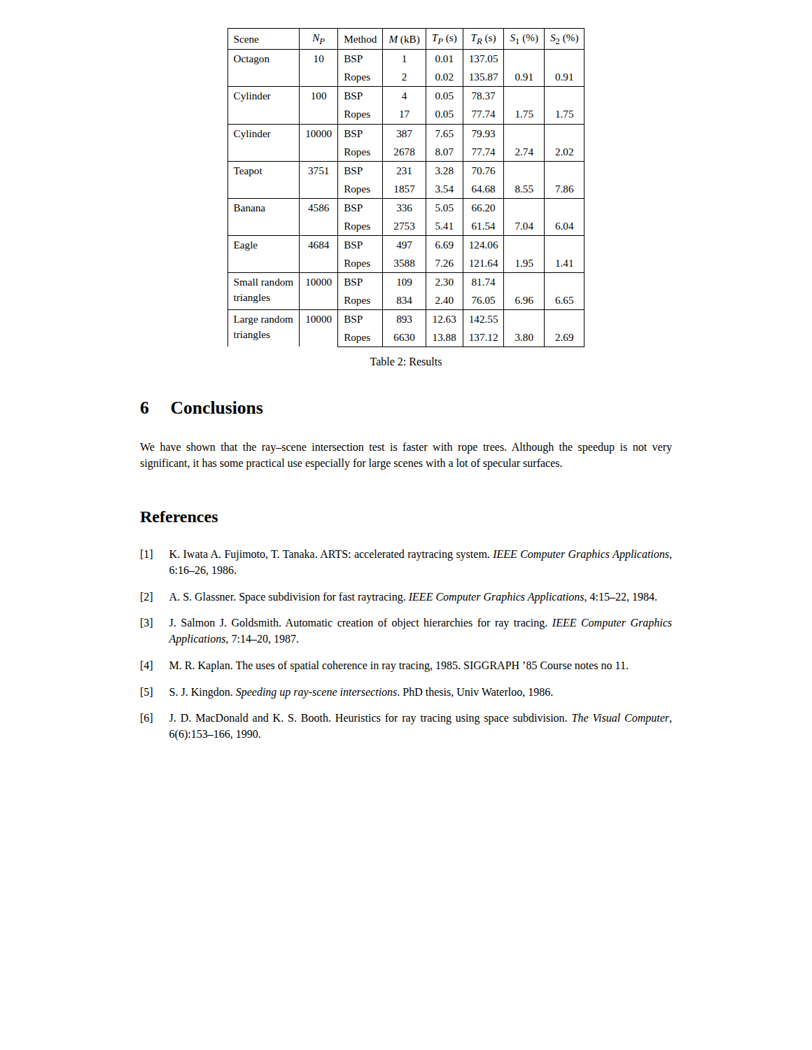| Scene | N P | Method | M (kB) | T P (s) | T R (s) | S 1 (%) | S 2 (%) |
| --- | --- | --- | --- | --- | --- | --- | --- |
| Octagon | 10 | BSP | 1 | 0.01 | 137.05 | | |
| Ropes | 2 | 0.02 | 135.87 | 0.91 | 0.91 |
| Cylinder | 100 | BSP | 4 | 0.05 | 78.37 | | |
| Ropes | 17 | 0.05 | 77.74 | 1.75 | 1.75 |
| Cylinder | 10000 | BSP | 387 | 7.65 | 79.93 | | |
| Ropes | 2678 | 8.07 | 77.74 | 2.74 | 2.02 |
| Teapot | 3751 | BSP | 231 | 3.28 | 70.76 | | |
| Ropes | 1857 | 3.54 | 64.68 | 8.55 | 7.86 |
| Banana | 4586 | BSP | 336 | 5.05 | 66.20 | | |
| Ropes | 2753 | 5.41 | 61.54 | 7.04 | 6.04 |
| Eagle | 4684 | BSP | 497 | 6.69 | 124.06 | | |
| Ropes | 3588 | 7.26 | 121.64 | 1.95 | 1.41 |
| Small random triangles | 10000 | BSP | 109 | 2.30 | 81.74 | | |
| Ropes | 834 | 2.40 | 76.05 | 6.96 | 6.65 |
| Large random triangles | 10000 | BSP | 893 | 12.63 | 142.55 | | |
| Ropes | 6630 | 13.88 | 137.12 | 3.80 | 2.69 |
Table 2: Results
6 Conclusions
We have shown that the ray–scene intersection test is faster with rope trees. Although the speedup is not very significant, it has some practical use especially for large scenes with a lot of specular surfaces.
References
[1] K. Iwata A. Fujimoto, T. Tanaka. ARTS: accelerated raytracing system. IEEE Computer Graphics Applications, 6:16–26, 1986.
[2] A. S. Glassner. Space subdivision for fast raytracing. IEEE Computer Graphics Applications, 4:15–22, 1984.
[3] J. Salmon J. Goldsmith. Automatic creation of object hierarchies for ray tracing. IEEE Computer Graphics Applications, 7:14–20, 1987.
[4] M. R. Kaplan. The uses of spatial coherence in ray tracing, 1985. SIGGRAPH ’85 Course notes no 11.
[5] S. J. Kingdon. Speeding up ray-scene intersections. PhD thesis, Univ Waterloo, 1986.
[6] J. D. MacDonald and K. S. Booth. Heuristics for ray tracing using space subdivision. The Visual Computer, 6(6):153–166, 1990.